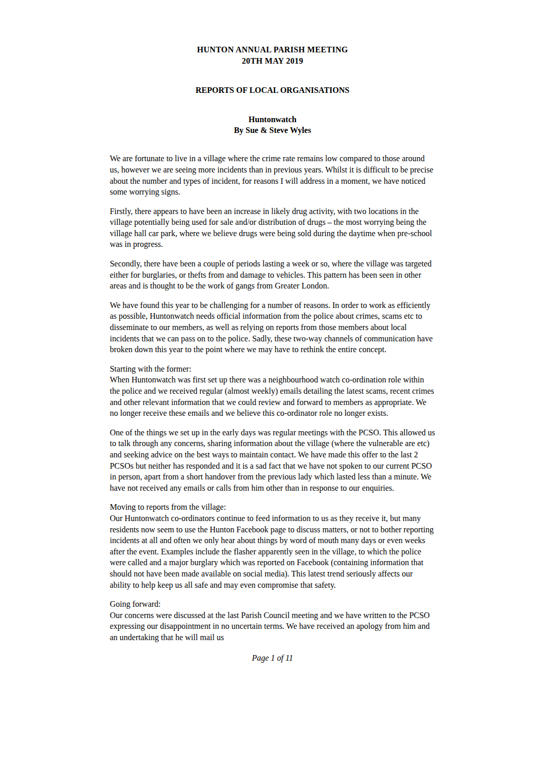HUNTON ANNUAL PARISH MEETING
20TH MAY 2019
REPORTS OF LOCAL ORGANISATIONS
Huntonwatch
By Sue & Steve Wyles
We are fortunate to live in a village where the crime rate remains low compared to those around us, however we are seeing more incidents than in previous years. Whilst it is difficult to be precise about the number and types of incident, for reasons I will address in a moment, we have noticed some worrying signs.
Firstly, there appears to have been an increase in likely drug activity, with two locations in the village potentially being used for sale and/or distribution of drugs – the most worrying being the village hall car park, where we believe drugs were being sold during the daytime when pre-school was in progress.
Secondly, there have been a couple of periods lasting a week or so, where the village was targeted either for burglaries, or thefts from and damage to vehicles. This pattern has been seen in other areas and is thought to be the work of gangs from Greater London.
We have found this year to be challenging for a number of reasons. In order to work as efficiently as possible, Huntonwatch needs official information from the police about crimes, scams etc to disseminate to our members, as well as relying on reports from those members about local incidents that we can pass on to the police. Sadly, these two-way channels of communication have broken down this year to the point where we may have to rethink the entire concept.
Starting with the former:
When Huntonwatch was first set up there was a neighbourhood watch co-ordination role within the police and we received regular (almost weekly) emails detailing the latest scams, recent crimes and other relevant information that we could review and forward to members as appropriate. We no longer receive these emails and we believe this co-ordinator role no longer exists.
One of the things we set up in the early days was regular meetings with the PCSO. This allowed us to talk through any concerns, sharing information about the village (where the vulnerable are etc) and seeking advice on the best ways to maintain contact. We have made this offer to the last 2 PCSOs but neither has responded and it is a sad fact that we have not spoken to our current PCSO in person, apart from a short handover from the previous lady which lasted less than a minute. We have not received any emails or calls from him other than in response to our enquiries.
Moving to reports from the village:
Our Huntonwatch co-ordinators continue to feed information to us as they receive it, but many residents now seem to use the Hunton Facebook page to discuss matters, or not to bother reporting incidents at all and often we only hear about things by word of mouth many days or even weeks after the event. Examples include the flasher apparently seen in the village, to which the police were called and a major burglary which was reported on Facebook (containing information that should not have been made available on social media). This latest trend seriously affects our ability to help keep us all safe and may even compromise that safety.
Going forward:
Our concerns were discussed at the last Parish Council meeting and we have written to the PCSO expressing our disappointment in no uncertain terms. We have received an apology from him and an undertaking that he will mail us
Page 1 of 11